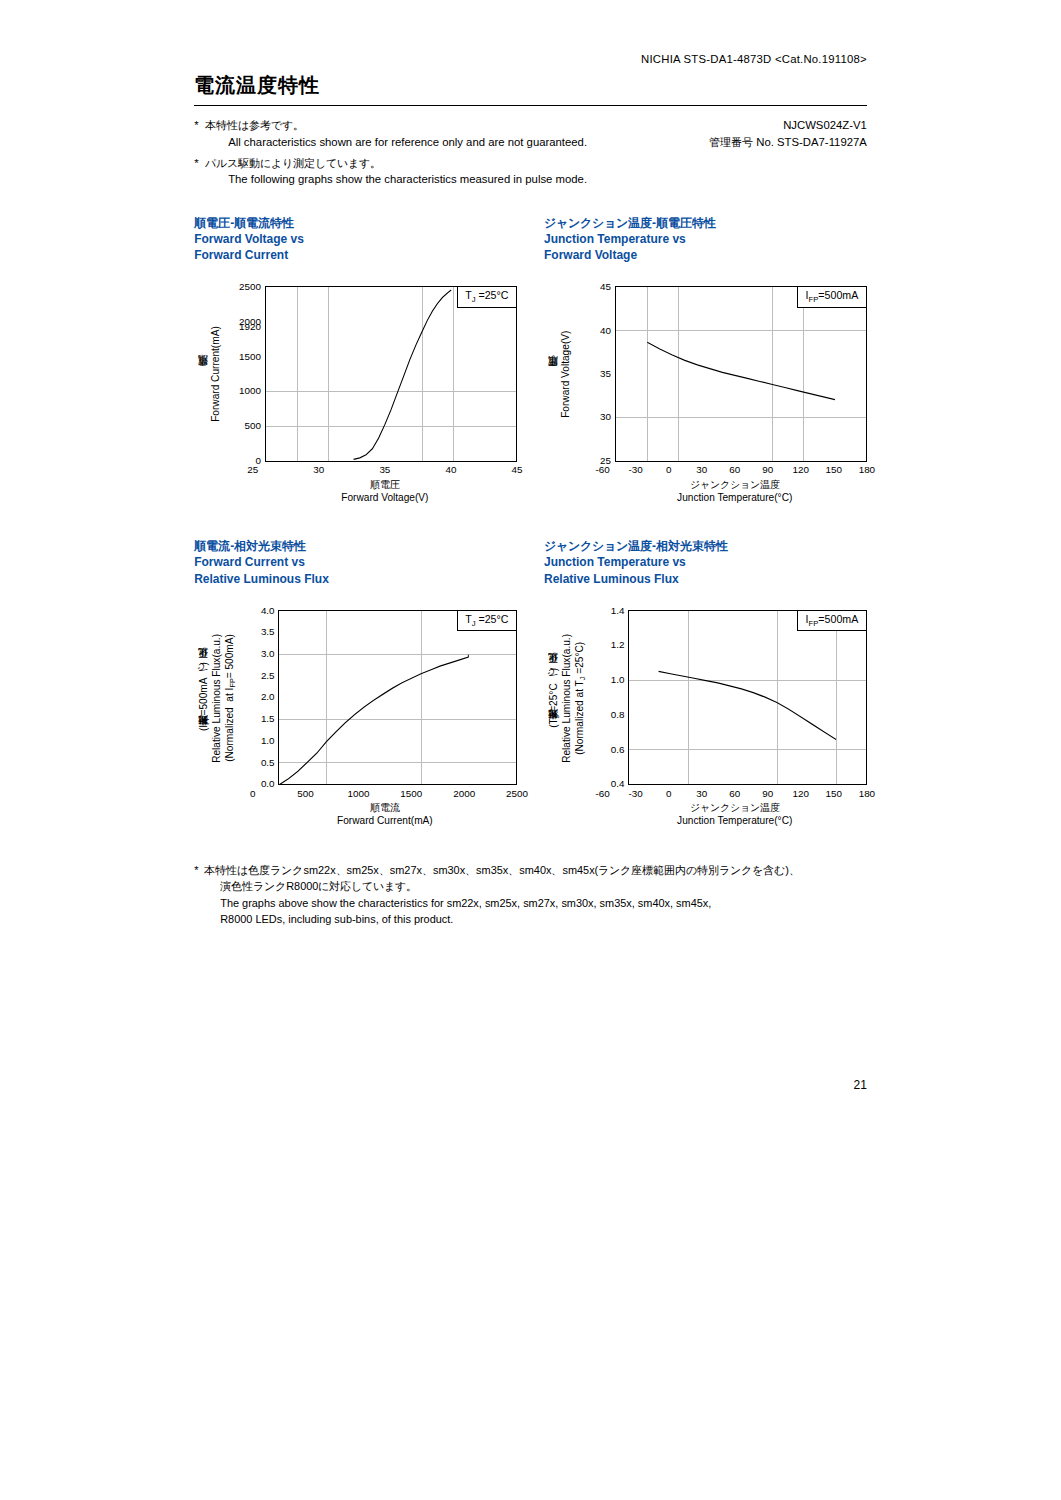NICHIA STS-DA1-4873D <Cat.No.191108>
電流温度特性
* 本特性は参考です。All characteristics shown are for reference only and are not guaranteed.
* パルス駆動により測定しています。The following graphs show the characteristics measured in pulse mode.
NJCWS024Z-V1
管理番号 No. STS-DA7-11927A
順電圧-順電流特性 Forward Voltage vs
Forward Current
TJ =25°C
順電流
Forward Current(mA)
2500 2000 1920 1500 1000 500 0
25 30 35 40 45
順電圧
Forward Voltage(V)
ジャンクション温度-順電圧特性 Junction Temperature vs
Forward Voltage
IFP=500mA
順電圧
Forward Voltage(V)
45 40 35 30 25
-60 -30 0 30 60 90 120 150 180
ジャンクション温度
Junction Temperature(°C)
順電流-相対光束特性 Forward Current vs
Relative Luminous Flux
TJ =25°C
相対光束 (IFP=500mAで正規化)
Relative Luminous Flux(a.u.)
(Normalized at IFP= 500mA)
4.0 3.5 3.0 2.5 2.0 1.5 1.0 0.5 0.0
0 500 1000 1500 2000 2500
順電流
Forward Current(mA)
ジャンクション温度-相対光束特性 Junction Temperature vs
Relative Luminous Flux
IFP=500mA
相対光束(TJ =25°Cで正規化)
Relative Luminous Flux(a.u.)
(Normalized at TJ =25°C)
1.4 1.2 1.0 0.8 0.6 0.4
-60 -30 0 30 60 90 120 150 180
ジャンクション温度
Junction Temperature(°C)
* 本特性は色度ランクsm22x、sm25x、sm27x、sm30x、sm35x、sm40x、sm45x(ランク座標範囲内の特別ランクを含む)、
演色性ランクR8000に対応しています。 The graphs above show the characteristics for sm22x, sm25x, sm27x, sm30x, sm35x, sm40x, sm45x,
R8000 LEDs, including sub-bins, of this product.
21